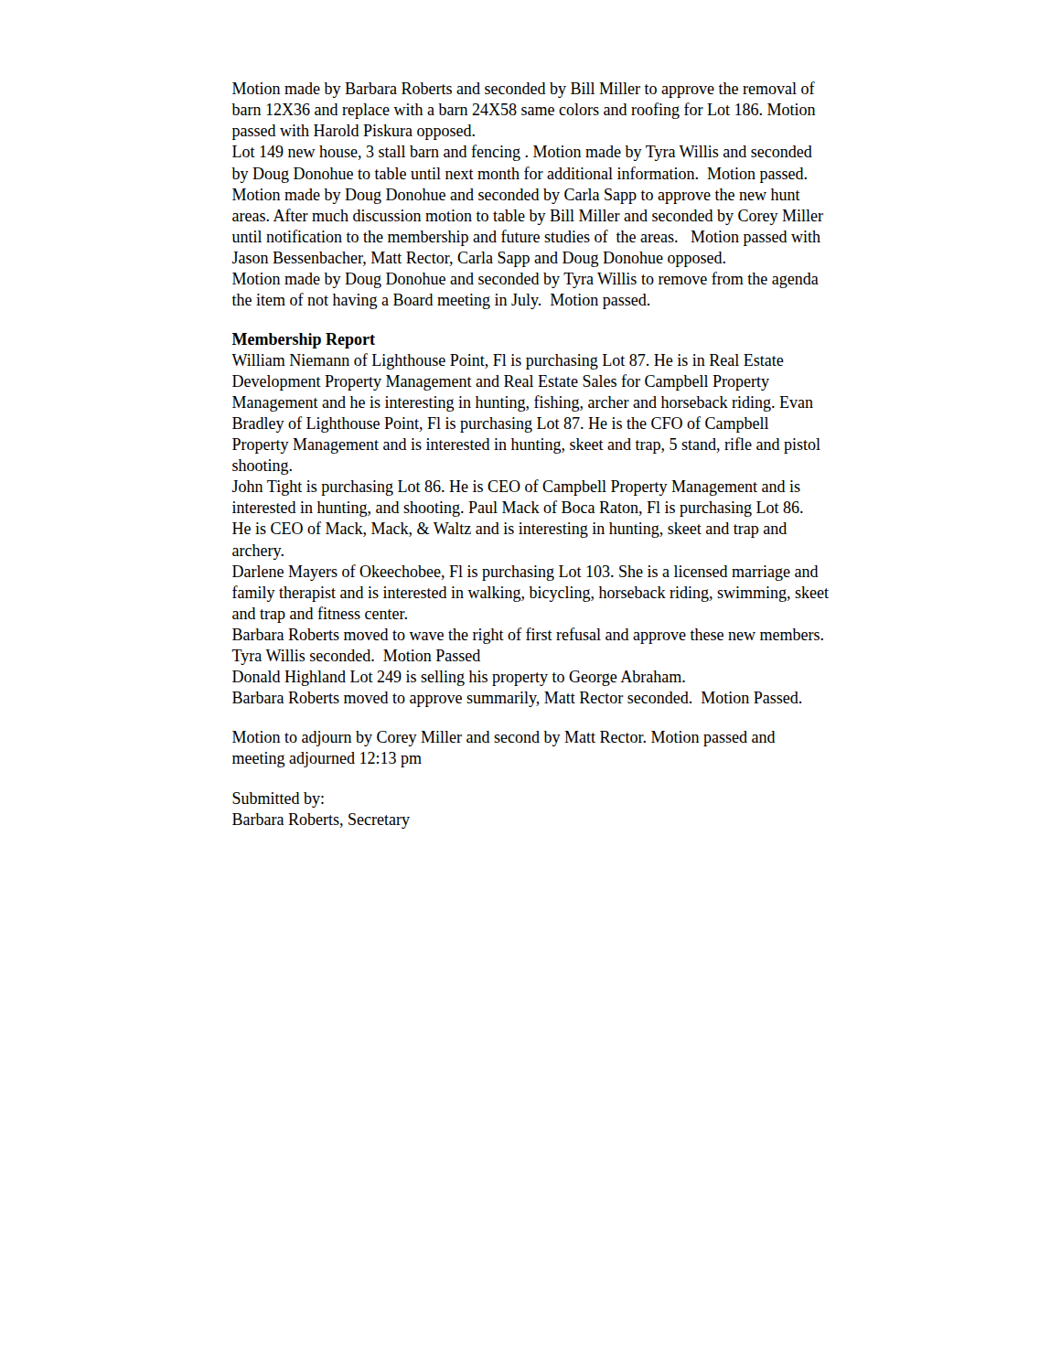Motion made by Barbara Roberts and seconded by Bill Miller to approve the removal of barn 12X36 and replace with a barn 24X58 same colors and roofing for Lot 186. Motion passed with Harold Piskura opposed.
Lot 149 new house, 3 stall barn and fencing . Motion made by Tyra Willis and seconded by Doug Donohue to table until next month for additional information. Motion passed.
Motion made by Doug Donohue and seconded by Carla Sapp to approve the new hunt areas. After much discussion motion to table by Bill Miller and seconded by Corey Miller until notification to the membership and future studies of the areas. Motion passed with Jason Bessenbacher, Matt Rector, Carla Sapp and Doug Donohue opposed.
Motion made by Doug Donohue and seconded by Tyra Willis to remove from the agenda the item of not having a Board meeting in July. Motion passed.
Membership Report
William Niemann of Lighthouse Point, Fl is purchasing Lot 87. He is in Real Estate Development Property Management and Real Estate Sales for Campbell Property Management and he is interesting in hunting, fishing, archer and horseback riding. Evan Bradley of Lighthouse Point, Fl is purchasing Lot 87. He is the CFO of Campbell Property Management and is interested in hunting, skeet and trap, 5 stand, rifle and pistol shooting.
John Tight is purchasing Lot 86. He is CEO of Campbell Property Management and is interested in hunting, and shooting. Paul Mack of Boca Raton, Fl is purchasing Lot 86. He is CEO of Mack, Mack, & Waltz and is interesting in hunting, skeet and trap and archery.
Darlene Mayers of Okeechobee, Fl is purchasing Lot 103. She is a licensed marriage and family therapist and is interested in walking, bicycling, horseback riding, swimming, skeet and trap and fitness center.
Barbara Roberts moved to wave the right of first refusal and approve these new members. Tyra Willis seconded. Motion Passed
Donald Highland Lot 249 is selling his property to George Abraham.
Barbara Roberts moved to approve summarily, Matt Rector seconded. Motion Passed.
Motion to adjourn by Corey Miller and second by Matt Rector. Motion passed and meeting adjourned 12:13 pm
Submitted by:
Barbara Roberts, Secretary